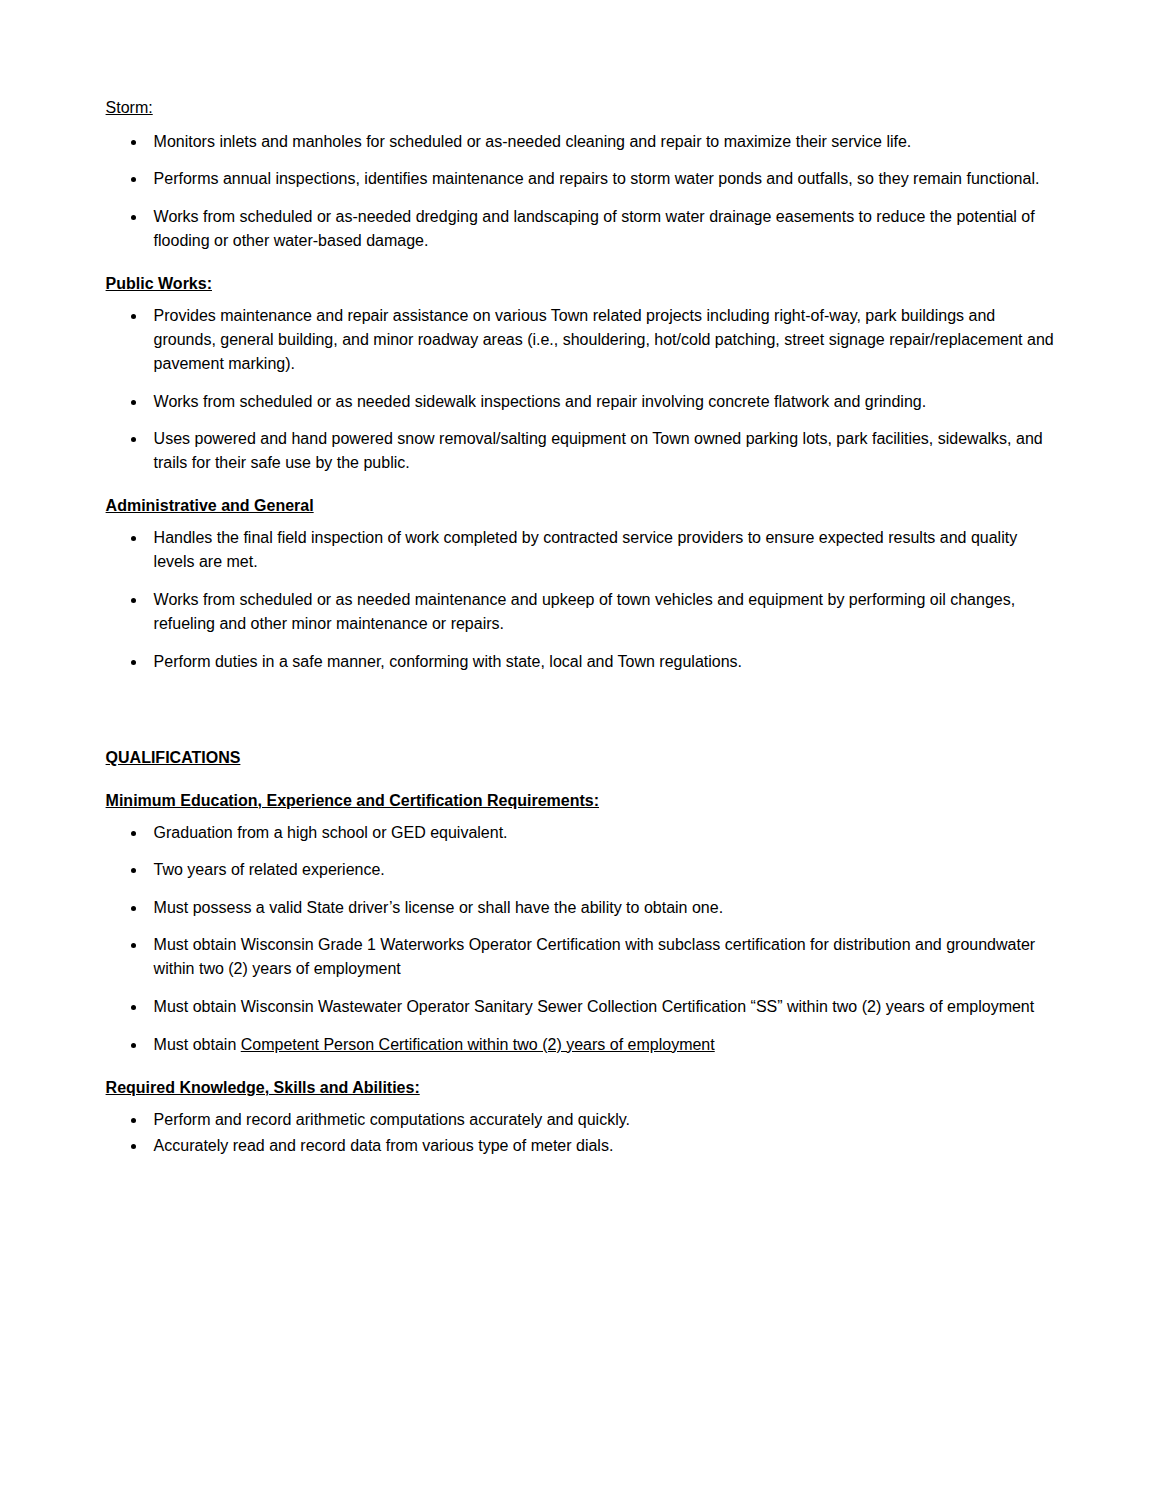Storm:
Monitors inlets and manholes for scheduled or as-needed cleaning and repair to maximize their service life.
Performs annual inspections, identifies maintenance and repairs to storm water ponds and outfalls, so they remain functional.
Works from scheduled or as-needed dredging and landscaping of storm water drainage easements to reduce the potential of flooding or other water-based damage.
Public Works:
Provides maintenance and repair assistance on various Town related projects including right-of-way, park buildings and grounds, general building, and minor roadway areas (i.e., shouldering, hot/cold patching, street signage repair/replacement and pavement marking).
Works from scheduled or as needed sidewalk inspections and repair involving concrete flatwork and grinding.
Uses powered and hand powered snow removal/salting equipment on Town owned parking lots, park facilities, sidewalks, and trails for their safe use by the public.
Administrative and General
Handles the final field inspection of work completed by contracted service providers to ensure expected results and quality levels are met.
Works from scheduled or as needed maintenance and upkeep of town vehicles and equipment by performing oil changes, refueling and other minor maintenance or repairs.
Perform duties in a safe manner, conforming with state, local and Town regulations.
QUALIFICATIONS
Minimum Education, Experience and Certification Requirements:
Graduation from a high school or GED equivalent.
Two years of related experience.
Must possess a valid State driver’s license or shall have the ability to obtain one.
Must obtain Wisconsin Grade 1 Waterworks Operator Certification with subclass certification for distribution and groundwater within two (2) years of employment
Must obtain Wisconsin Wastewater Operator Sanitary Sewer Collection Certification “SS” within two (2) years of employment
Must obtain Competent Person Certification within two (2) years of employment
Required Knowledge, Skills and Abilities:
Perform and record arithmetic computations accurately and quickly.
Accurately read and record data from various type of meter dials.